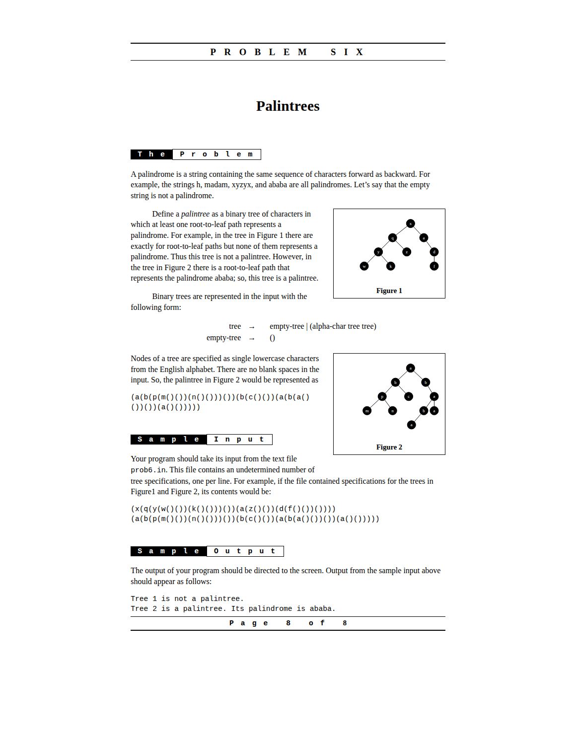P R O B L E M S I X
Palintrees
T h e P r o b l e m
A palindrome is a string containing the same sequence of characters forward as backward. For example, the strings h, madam, xyzyx, and ababa are all palindromes. Let’s say that the empty string is not a palindrome.
x q a y z d w k f
Figure 1
Define a palintree as a binary tree of characters in which at least one root-to-leaf path represents a palindrome. For example, in the tree in Figure 1 there are exactly for root-to-leaf paths but none of them represents a palindrome. Thus this tree is not a palintree. However, in the tree in Figure 2 there is a root-to-leaf path that represents the palindrome ababa; so, this tree is a palintree.
Binary trees are represented in the input with the following form:
| tree | → | empty-tree / (alpha-char tree tree) |
| empty-tree | → | () |
a b b p c a m n b a a
Figure 2
Nodes of a tree are specified as single lowercase characters from the English alphabet. There are no blank spaces in the input. So, the palintree in Figure 2 would be represented as
(a(b(p(m()())(n()()))())(b(c()())(a(b(a()())())(a()()))))
S a m p l e I n p u t
Your program should take its input from the text file prob6.in. This file contains an undetermined number of tree specifications, one per line. For example, if the file contained specifications for the trees in Figure1 and Figure 2, its contents would be:
(x(q(y(w()())(k()()))())(a(z()())(d(f()())())))
(a(b(p(m()())(n()()))())(b(c()())(a(b(a()())())(a()()))))
S a m p l e O u t p u t
The output of your program should be directed to the screen. Output from the sample input above should appear as follows:
Tree 1 is not a palintree.
Tree 2 is a palintree. Its palindrome is ababa.
P a g e 8 o f 8